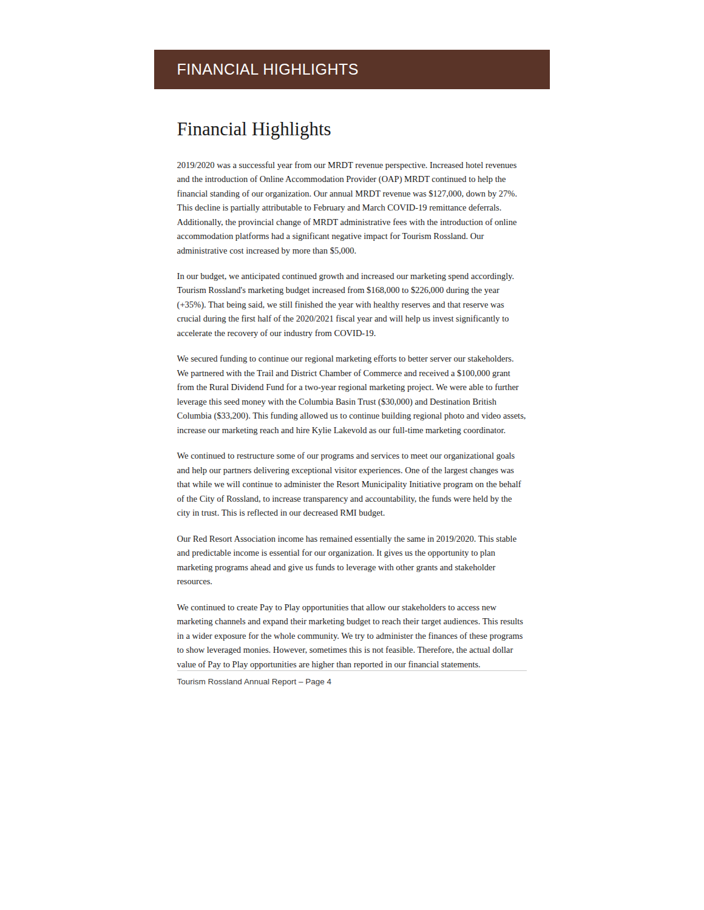FINANCIAL HIGHLIGHTS
Financial Highlights
2019/2020 was a successful year from our MRDT revenue perspective. Increased hotel revenues and the introduction of Online Accommodation Provider (OAP) MRDT continued to help the financial standing of our organization. Our annual MRDT revenue was $127,000, down by 27%. This decline is partially attributable to February and March COVID-19 remittance deferrals. Additionally, the provincial change of MRDT administrative fees with the introduction of online accommodation platforms had a significant negative impact for Tourism Rossland. Our administrative cost increased by more than $5,000.
In our budget, we anticipated continued growth and increased our marketing spend accordingly. Tourism Rossland's marketing budget increased from $168,000 to $226,000 during the year (+35%). That being said, we still finished the year with healthy reserves and that reserve was crucial during the first half of the 2020/2021 fiscal year and will help us invest significantly to accelerate the recovery of our industry from COVID-19.
We secured funding to continue our regional marketing efforts to better server our stakeholders. We partnered with the Trail and District Chamber of Commerce and received a $100,000 grant from the Rural Dividend Fund for a two-year regional marketing project. We were able to further leverage this seed money with the Columbia Basin Trust ($30,000) and Destination British Columbia ($33,200). This funding allowed us to continue building regional photo and video assets, increase our marketing reach and hire Kylie Lakevold as our full-time marketing coordinator.
We continued to restructure some of our programs and services to meet our organizational goals and help our partners delivering exceptional visitor experiences. One of the largest changes was that while we will continue to administer the Resort Municipality Initiative program on the behalf of the City of Rossland, to increase transparency and accountability, the funds were held by the city in trust. This is reflected in our decreased RMI budget.
Our Red Resort Association income has remained essentially the same in 2019/2020. This stable and predictable income is essential for our organization. It gives us the opportunity to plan marketing programs ahead and give us funds to leverage with other grants and stakeholder resources.
We continued to create Pay to Play opportunities that allow our stakeholders to access new marketing channels and expand their marketing budget to reach their target audiences. This results in a wider exposure for the whole community. We try to administer the finances of these programs to show leveraged monies. However, sometimes this is not feasible. Therefore, the actual dollar value of Pay to Play opportunities are higher than reported in our financial statements.
Tourism Rossland Annual Report – Page 4